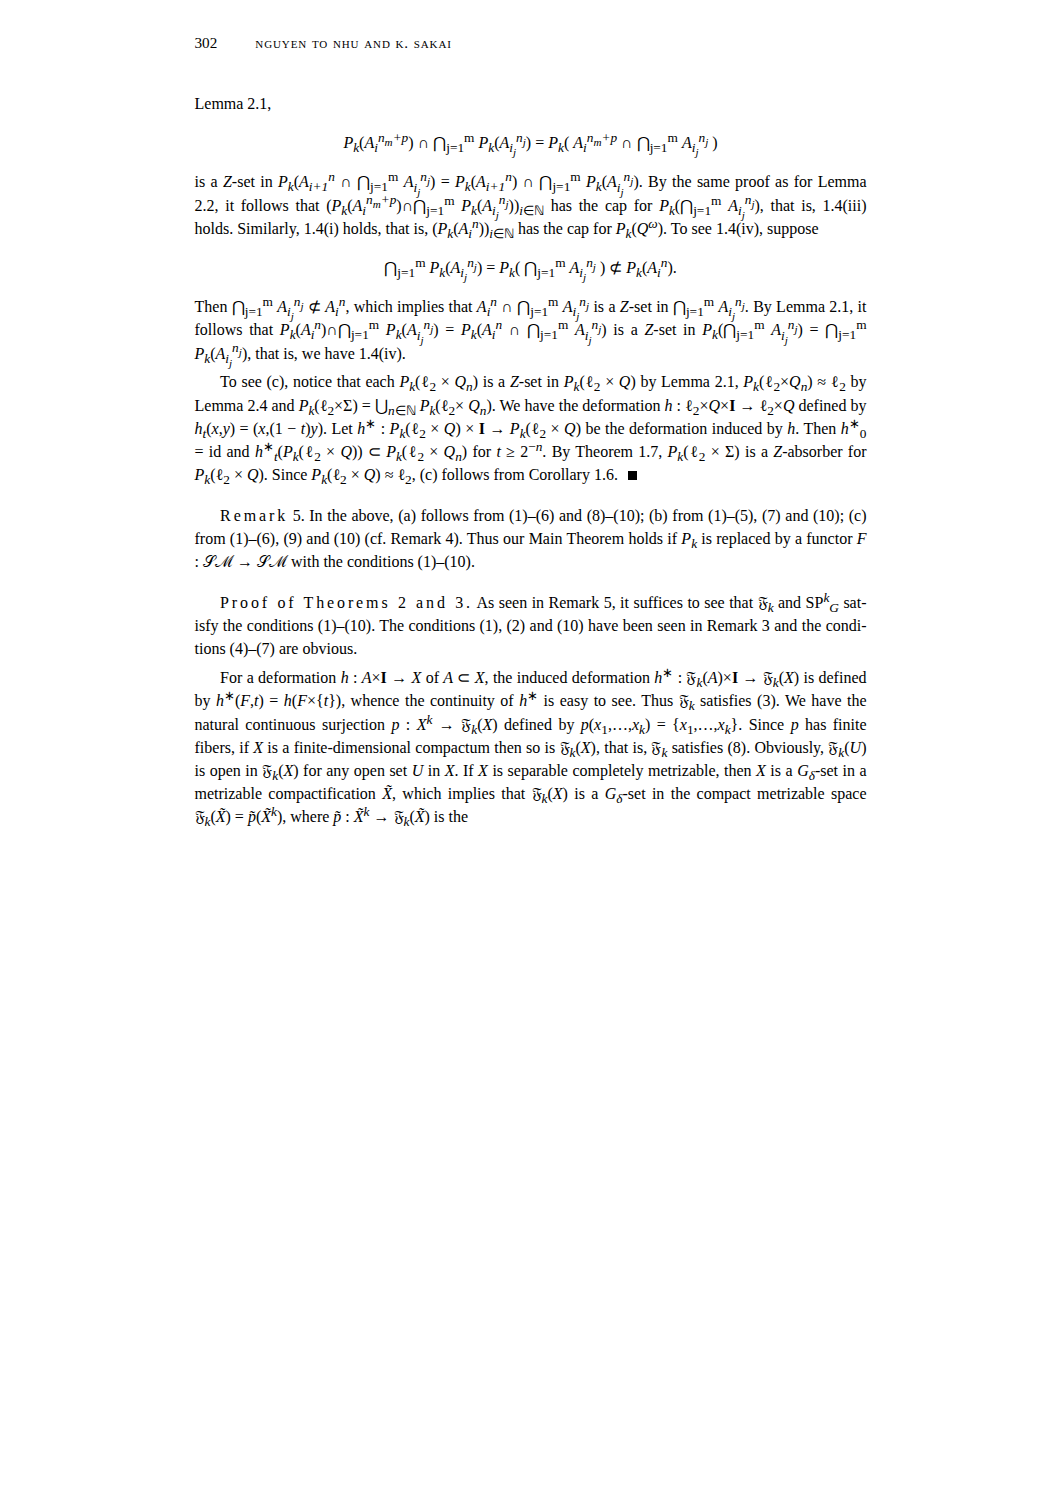302 nguyen to nhu and k. sakai
Lemma 2.1,
Pk(Ainm+p) ∩ ⋂j=1m Pk(Aijnj) = Pk( Ainm+p ∩ ⋂j=1m Aijnj )
is a Z-set in Pk(Ai+1n ∩ ⋂j=1m Aijnj) = Pk(Ai+1n) ∩ ⋂j=1m Pk(Aijnj). By the same proof as for Lemma 2.2, it follows that (Pk(Ainm+p)∩⋂j=1m Pk(Aijnj))i∈ℕ has the cap for Pk(⋂j=1m Aijnj), that is, 1.4(iii) holds. Similarly, 1.4(i) holds, that is, (Pk(Ain))i∈ℕ has the cap for Pk(Qω). To see 1.4(iv), suppose
⋂j=1m Pk(Aijnj) = Pk( ⋂j=1m Aijnj ) ⊄ Pk(Ain).
Then ⋂j=1m Aijnj ⊄ Ain, which implies that Ain ∩ ⋂j=1m Aijnj is a Z-set in ⋂j=1m Aijnj. By Lemma 2.1, it follows that Pk(Ain)∩⋂j=1m Pk(Aijnj) = Pk(Ain ∩ ⋂j=1m Aijnj) is a Z-set in Pk(⋂j=1m Aijnj) = ⋂j=1m Pk(Aijnj), that is, we have 1.4(iv).
To see (c), notice that each Pk(ℓ2 × Qn) is a Z-set in Pk(ℓ2 × Q) by Lemma 2.1, Pk(ℓ2×Qn) ≈ ℓ2 by Lemma 2.4 and Pk(ℓ2×Σ) = ⋃n∈ℕ Pk(ℓ2× Qn). We have the deformation h : ℓ2×Q×I → ℓ2×Q defined by ht(x,y) = (x,(1 − t)y). Let h∗ : Pk(ℓ2 × Q) × I → Pk(ℓ2 × Q) be the deformation induced by h. Then h∗0 = id and h∗t(Pk(ℓ2 × Q)) ⊂ Pk(ℓ2 × Qn) for t ≥ 2−n. By Theorem 1.7, Pk(ℓ2 × Σ) is a Z-absorber for Pk(ℓ2 × Q). Since Pk(ℓ2 × Q) ≈ ℓ2, (c) follows from Corollary 1.6.
Remark 5. In the above, (a) follows from (1)–(6) and (8)–(10); (b) from (1)–(5), (7) and (10); (c) from (1)–(6), (9) and (10) (cf. Remark 4). Thus our Main Theorem holds if Pk is replaced by a functor F : 𝒮ℳ → 𝒮ℳ with the conditions (1)–(10).
Proof of Theorems 2 and 3. As seen in Remark 5, it suffices to see that 𝔉k and SPkG satisfy the conditions (1)–(10). The conditions (1), (2) and (10) have been seen in Remark 3 and the conditions (4)–(7) are obvious.
For a deformation h : A×I → X of A ⊂ X, the induced deformation h∗ : 𝔉k(A)×I → 𝔉k(X) is defined by h∗(F,t) = h(F×{t}), whence the continuity of h∗ is easy to see. Thus 𝔉k satisfies (3). We have the natural continuous surjection p : Xk → 𝔉k(X) defined by p(x1,…,xk) = {x1,…,xk}. Since p has finite fibers, if X is a finite-dimensional compactum then so is 𝔉k(X), that is, 𝔉k satisfies (8). Obviously, 𝔉k(U) is open in 𝔉k(X) for any open set U in X. If X is separable completely metrizable, then X is a Gδ-set in a metrizable compactification X̃, which implies that 𝔉k(X) is a Gδ-set in the compact metrizable space 𝔉k(X̃) = p̃(X̃k), where p̃ : X̃k → 𝔉k(X̃) is the